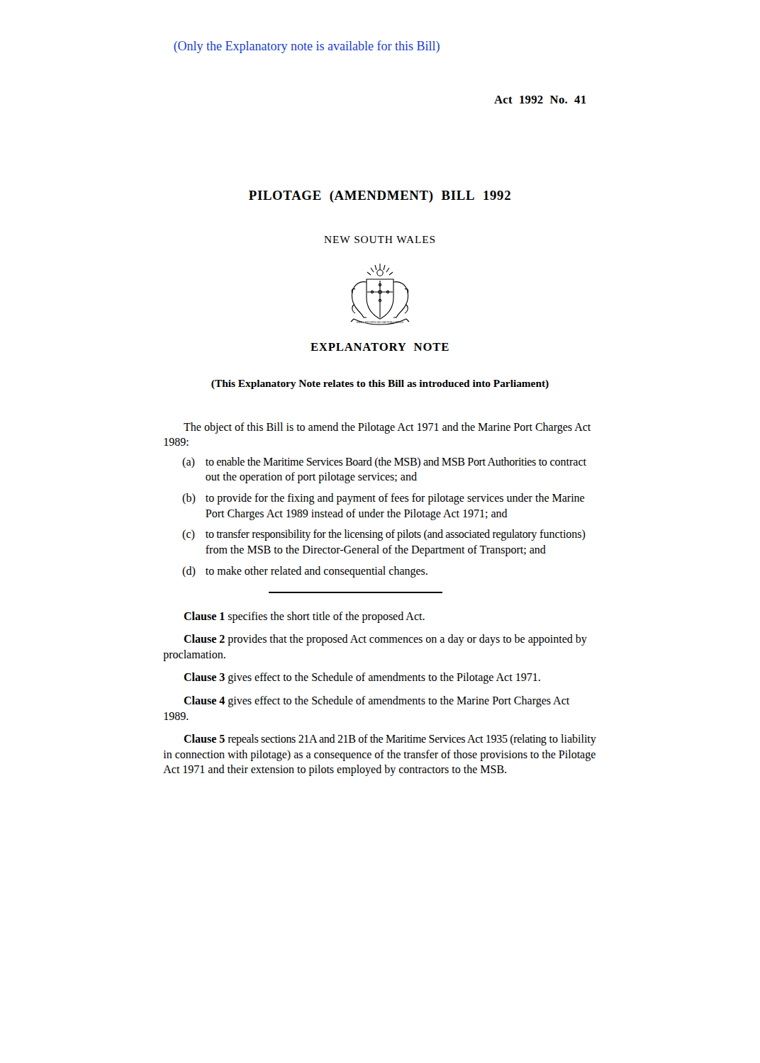(Only the Explanatory note is available for this Bill)
Act 1992 No. 41
PILOTAGE (AMENDMENT) BILL 1992
NEW SOUTH WALES
ORTA RECENS QUAM PURA NITES
EXPLANATORY NOTE
(This Explanatory Note relates to this Bill as introduced into Parliament)
The object of this Bill is to amend the Pilotage Act 1971 and the Marine Port Charges Act 1989:
(a) to enable the Maritime Services Board (the MSB) and MSB Port Authorities to contract out the operation of port pilotage services; and
(b) to provide for the fixing and payment of fees for pilotage services under the Marine Port Charges Act 1989 instead of under the Pilotage Act 1971; and
(c) to transfer responsibility for the licensing of pilots (and associated regulatory functions) from the MSB to the Director-General of the Department of Transport; and
(d) to make other related and consequential changes.
Clause 1 specifies the short title of the proposed Act.
Clause 2 provides that the proposed Act commences on a day or days to be appointed by proclamation.
Clause 3 gives effect to the Schedule of amendments to the Pilotage Act 1971.
Clause 4 gives effect to the Schedule of amendments to the Marine Port Charges Act 1989.
Clause 5 repeals sections 21A and 21B of the Maritime Services Act 1935 (relating to liability in connection with pilotage) as a consequence of the transfer of those provisions to the Pilotage Act 1971 and their extension to pilots employed by contractors to the MSB.